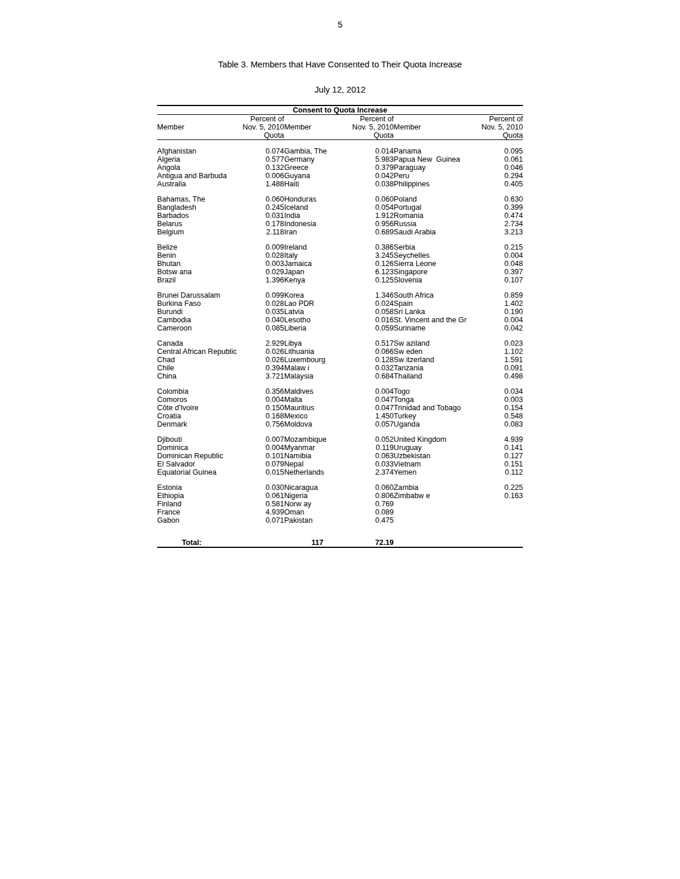5
Table 3. Members that Have Consented to Their Quota Increase
July 12, 2012
| Consent to Quota Increase |
| | Percent of | | Percent of | | Percent of |
| Member | Nov. 5, 2010 | Member | Nov. 5, 2010 | Member | Nov. 5, 2010 |
| | Quota | | Quota | | Quota |
| Afghanistan | 0.074 | Gambia, The | 0.014 | Panama | 0.095 |
| Algeria | 0.577 | Germany | 5.983 | Papua New Guinea | 0.061 |
| Angola | 0.132 | Greece | 0.379 | Paraguay | 0.046 |
| Antigua and Barbuda | 0.006 | Guyana | 0.042 | Peru | 0.294 |
| Australia | 1.488 | Haiti | 0.038 | Philippines | 0.405 |
| Bahamas, The | 0.060 | Honduras | 0.060 | Poland | 0.630 |
| Bangladesh | 0.245 | Iceland | 0.054 | Portugal | 0.399 |
| Barbados | 0.031 | India | 1.912 | Romania | 0.474 |
| Belarus | 0.178 | Indonesia | 0.956 | Russia | 2.734 |
| Belgium | 2.118 | Iran | 0.689 | Saudi Arabia | 3.213 |
| Belize | 0.009 | Ireland | 0.386 | Serbia | 0.215 |
| Benin | 0.028 | Italy | 3.245 | Seychelles | 0.004 |
| Bhutan | 0.003 | Jamaica | 0.126 | Sierra Leone | 0.048 |
| Botsw ana | 0.029 | Japan | 6.123 | Singapore | 0.397 |
| Brazil | 1.396 | Kenya | 0.125 | Slovenia | 0.107 |
| Brunei Darussalam | 0.099 | Korea | 1.346 | South Africa | 0.859 |
| Burkina Faso | 0.028 | Lao PDR | 0.024 | Spain | 1.402 |
| Burundi | 0.035 | Latvia | 0.058 | Sri Lanka | 0.190 |
| Cambodia | 0.040 | Lesotho | 0.016 | St. Vincent and the Gr | 0.004 |
| Cameroon | 0.085 | Liberia | 0.059 | Suriname | 0.042 |
| Canada | 2.929 | Libya | 0.517 | Sw aziland | 0.023 |
| Central African Republic | 0.026 | Lithuania | 0.066 | Sw eden | 1.102 |
| Chad | 0.026 | Luxembourg | 0.128 | Sw itzerland | 1.591 |
| Chile | 0.394 | Malaw i | 0.032 | Tanzania | 0.091 |
| China | 3.721 | Malaysia | 0.684 | Thailand | 0.498 |
| Colombia | 0.356 | Maldives | 0.004 | Togo | 0.034 |
| Comoros | 0.004 | Malta | 0.047 | Tonga | 0.003 |
| Côte d'Ivoire | 0.150 | Mauritius | 0.047 | Trinidad and Tobago | 0.154 |
| Croatia | 0.168 | Mexico | 1.450 | Turkey | 0.548 |
| Denmark | 0.756 | Moldova | 0.057 | Uganda | 0.083 |
| Djibouti | 0.007 | Mozambique | 0.052 | United Kingdom | 4.939 |
| Dominica | 0.004 | Myanmar | 0.119 | Uruguay | 0.141 |
| Dominican Republic | 0.101 | Namibia | 0.063 | Uzbekistan | 0.127 |
| El Salvador | 0.079 | Nepal | 0.033 | Vietnam | 0.151 |
| Equatorial Guinea | 0.015 | Netherlands | 2.374 | Yemen | 0.112 |
| Estonia | 0.030 | Nicaragua | 0.060 | Zambia | 0.225 |
| Ethiopia | 0.061 | Nigeria | 0.806 | Zimbabw e | 0.163 |
| Finland | 0.581 | Norw ay | 0.769 | | |
| France | 4.939 | Oman | 0.089 | | |
| Gabon | 0.071 | Pakistan | 0.475 | | |
| Total: | | 117 | 72.19 | | |